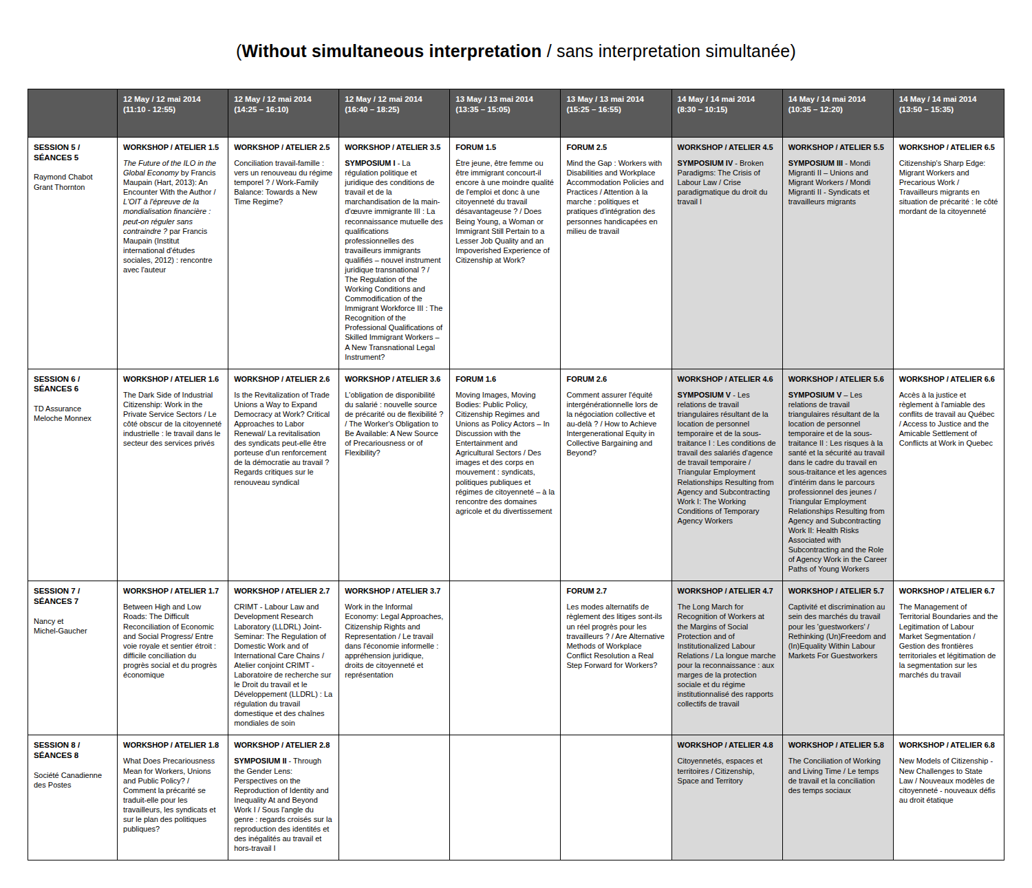(Without simultaneous interpretation / sans interpretation simultanée)
| | 12 May / 12 mai 2014 (11:10 - 12:55) | 12 May / 12 mai 2014 (14:25 – 16:10) | 12 May / 12 mai 2014 (16:40 – 18:25) | 13 May / 13 mai 2014 (13:35 – 15:05) | 13 May / 13 mai 2014 (15:25 – 16:55) | 14 May / 14 mai 2014 (8:30 – 10:15) | 14 May / 14 mai 2014 (10:35 – 12:20) | 14 May / 14 mai 2014 (13:50 – 15:35) |
| --- | --- | --- | --- | --- | --- | --- | --- | --- |
| SESSION 5 / SÉANCES 5 Raymond Chabot Grant Thornton | WORKSHOP / ATELIER 1.5 The Future of the ILO in the Global Economy by Francis Maupain (Hart, 2013): An Encounter With the Author / L'OIT à l'épreuve de la mondialisation financière : peut-on réguler sans contraindre ? par Francis Maupain (Institut international d'études sociales, 2012) : rencontre avec l'auteur | WORKSHOP / ATELIER 2.5 Conciliation travail-famille : vers un renouveau du régime temporel ? / Work-Family Balance: Towards a New Time Regime? | WORKSHOP / ATELIER 3.5 SYMPOSIUM I - La régulation politique et juridique des conditions de travail et de la marchandisation de la main-d'œuvre immigrante III : La reconnaissance mutuelle des qualifications professionnelles des travailleurs immigrants qualifiés – nouvel instrument juridique transnational ? / The Regulation of the Working Conditions and Commodification of the Immigrant Workforce III : The Recognition of the Professional Qualifications of Skilled Immigrant Workers – A New Transnational Legal Instrument? | FORUM 1.5 Être jeune, être femme ou être immigrant concourt-il encore à une moindre qualité de l'emploi et donc à une citoyenneté du travail désavantageuse ? / Does Being Young, a Woman or Immigrant Still Pertain to a Lesser Job Quality and an Impoverished Experience of Citizenship at Work? | FORUM 2.5 Mind the Gap : Workers with Disabilities and Workplace Accommodation Policies and Practices / Attention à la marche : politiques et pratiques d'intégration des personnes handicapées en milieu de travail | WORKSHOP / ATELIER 4.5 SYMPOSIUM IV - Broken Paradigms: The Crisis of Labour Law / Crise paradigmatique du droit du travail I | WORKSHOP / ATELIER 5.5 SYMPOSIUM III - Mondi Migranti II – Unions and Migrant Workers / Mondi Migranti II - Syndicats et travailleurs migrants | WORKSHOP / ATELIER 6.5 Citizenship's Sharp Edge: Migrant Workers and Precarious Work / Travailleurs migrants en situation de précarité : le côté mordant de la citoyenneté |
| SESSION 6 / SÉANCES 6 TD Assurance Meloche Monnex | WORKSHOP / ATELIER 1.6 The Dark Side of Industrial Citizenship: Work in the Private Service Sectors / Le côté obscur de la citoyenneté industrielle : le travail dans le secteur des services privés | WORKSHOP / ATELIER 2.6 Is the Revitalization of Trade Unions a Way to Expand Democracy at Work? Critical Approaches to Labor Renewal/ La revitalisation des syndicats peut-elle être porteuse d'un renforcement de la démocratie au travail ? Regards critiques sur le renouveau syndical | WORKSHOP / ATELIER 3.6 L'obligation de disponibilité du salarié : nouvelle source de précarité ou de flexibilité ? / The Worker's Obligation to Be Available: A New Source of Precariousness or of Flexibility? | FORUM 1.6 Moving Images, Moving Bodies: Public Policy, Citizenship Regimes and Unions as Policy Actors – In Discussion with the Entertainment and Agricultural Sectors / Des images et des corps en mouvement : syndicats, politiques publiques et régimes de citoyenneté – à la rencontre des domaines agricole et du divertissement | FORUM 2.6 Comment assurer l'équité intergénérationnelle lors de la négociation collective et au-delà ? / How to Achieve Intergenerational Equity in Collective Bargaining and Beyond? | WORKSHOP / ATELIER 4.6 SYMPOSIUM V - Les relations de travail triangulaires résultant de la location de personnel temporaire et de la sous-traitance I : Les conditions de travail des salariés d'agence de travail temporaire / Triangular Employment Relationships Resulting from Agency and Subcontracting Work I: The Working Conditions of Temporary Agency Workers | WORKSHOP / ATELIER 5.6 SYMPOSIUM V – Les relations de travail triangulaires résultant de la location de personnel temporaire et de la sous-traitance II : Les risques à la santé et la sécurité au travail dans le cadre du travail en sous-traitance et les agences d'intérim dans le parcours professionnel des jeunes / Triangular Employment Relationships Resulting from Agency and Subcontracting Work II: Health Risks Associated with Subcontracting and the Role of Agency Work in the Career Paths of Young Workers | WORKSHOP / ATELIER 6.6 Accès à la justice et règlement à l'amiable des conflits de travail au Québec / Access to Justice and the Amicable Settlement of Conflicts at Work in Quebec |
| SESSION 7 / SÉANCES 7 Nancy et Michel-Gaucher | WORKSHOP / ATELIER 1.7 Between High and Low Roads: The Difficult Reconciliation of Economic and Social Progress/ Entre voie royale et sentier étroit : difficile conciliation du progrès social et du progrès économique | WORKSHOP / ATELIER 2.7 CRIMT - Labour Law and Development Research Laboratory (LLDRL) Joint-Seminar: The Regulation of Domestic Work and of International Care Chains / Atelier conjoint CRIMT - Laboratoire de recherche sur le Droit du travail et le Développement (LLDRL) : La régulation du travail domestique et des chaînes mondiales de soin | WORKSHOP / ATELIER 3.7 Work in the Informal Economy: Legal Approaches, Citizenship Rights and Representation / Le travail dans l'économie informelle : appréhension juridique, droits de citoyenneté et représentation | | FORUM 2.7 Les modes alternatifs de règlement des litiges sont-ils un réel progrès pour les travailleurs ? / Are Alternative Methods of Workplace Conflict Resolution a Real Step Forward for Workers? | WORKSHOP / ATELIER 4.7 The Long March for Recognition of Workers at the Margins of Social Protection and of Institutionalized Labour Relations / La longue marche pour la reconnaissance : aux marges de la protection sociale et du régime institutionnalisé des rapports collectifs de travail | WORKSHOP / ATELIER 5.7 Captivité et discrimination au sein des marchés du travail pour les 'guestworkers' / Rethinking (Un)Freedom and (In)Equality Within Labour Markets For Guestworkers | WORKSHOP / ATELIER 6.7 The Management of Territorial Boundaries and the Legitimation of Labour Market Segmentation / Gestion des frontières territoriales et légitimation de la segmentation sur les marchés du travail |
| SESSION 8 / SÉANCES 8 Société Canadienne des Postes | WORKSHOP / ATELIER 1.8 What Does Precariousness Mean for Workers, Unions and Public Policy? / Comment la précarité se traduit-elle pour les travailleurs, les syndicats et sur le plan des politiques publiques? | WORKSHOP / ATELIER 2.8 SYMPOSIUM II - Through the Gender Lens: Perspectives on the Reproduction of Identity and Inequality At and Beyond Work I / Sous l'angle du genre : regards croisés sur la reproduction des identités et des inégalités au travail et hors-travail I | | | | WORKSHOP / ATELIER 4.8 Citoyennetés, espaces et territoires / Citizenship, Space and Territory | WORKSHOP / ATELIER 5.8 The Conciliation of Working and Living Time / Le temps de travail et la conciliation des temps sociaux | WORKSHOP / ATELIER 6.8 New Models of Citizenship - New Challenges to State Law / Nouveaux modèles de citoyenneté - nouveaux défis au droit étatique |